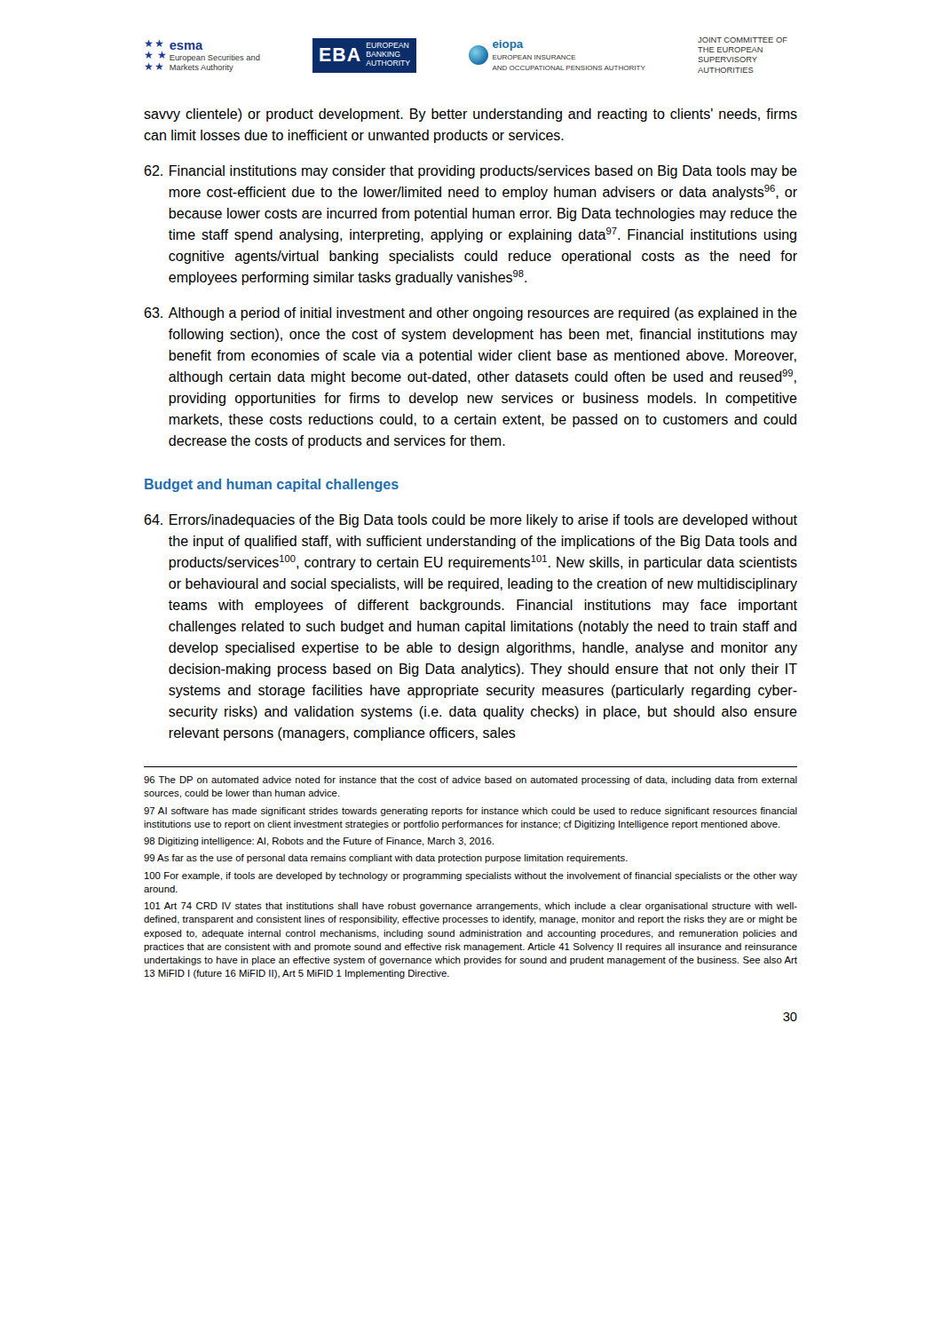★ ★
★ ★
★ ★ esma
European Securities and
Markets Authority
EBA European
Banking
Authority
eiopa
European Insurance
and Occupational Pensions Authority
Joint Committee of the European
Supervisory Authorities
savvy clientele) or product development. By better understanding and reacting to clients' needs, firms can limit losses due to inefficient or unwanted products or services.
62. Financial institutions may consider that providing products/services based on Big Data tools may be more cost-efficient due to the lower/limited need to employ human advisers or data analysts96, or because lower costs are incurred from potential human error. Big Data technologies may reduce the time staff spend analysing, interpreting, applying or explaining data97. Financial institutions using cognitive agents/virtual banking specialists could reduce operational costs as the need for employees performing similar tasks gradually vanishes98.
63. Although a period of initial investment and other ongoing resources are required (as explained in the following section), once the cost of system development has been met, financial institutions may benefit from economies of scale via a potential wider client base as mentioned above. Moreover, although certain data might become out-dated, other datasets could often be used and reused99, providing opportunities for firms to develop new services or business models. In competitive markets, these costs reductions could, to a certain extent, be passed on to customers and could decrease the costs of products and services for them.
Budget and human capital challenges
64. Errors/inadequacies of the Big Data tools could be more likely to arise if tools are developed without the input of qualified staff, with sufficient understanding of the implications of the Big Data tools and products/services100, contrary to certain EU requirements101. New skills, in particular data scientists or behavioural and social specialists, will be required, leading to the creation of new multidisciplinary teams with employees of different backgrounds. Financial institutions may face important challenges related to such budget and human capital limitations (notably the need to train staff and develop specialised expertise to be able to design algorithms, handle, analyse and monitor any decision-making process based on Big Data analytics). They should ensure that not only their IT systems and storage facilities have appropriate security measures (particularly regarding cyber-security risks) and validation systems (i.e. data quality checks) in place, but should also ensure relevant persons (managers, compliance officers, sales
96 The DP on automated advice noted for instance that the cost of advice based on automated processing of data, including data from external sources, could be lower than human advice.
97 AI software has made significant strides towards generating reports for instance which could be used to reduce significant resources financial institutions use to report on client investment strategies or portfolio performances for instance; cf Digitizing Intelligence report mentioned above.
98 Digitizing intelligence: AI, Robots and the Future of Finance, March 3, 2016.
99 As far as the use of personal data remains compliant with data protection purpose limitation requirements.
100 For example, if tools are developed by technology or programming specialists without the involvement of financial specialists or the other way around.
101 Art 74 CRD IV states that institutions shall have robust governance arrangements, which include a clear organisational structure with well-defined, transparent and consistent lines of responsibility, effective processes to identify, manage, monitor and report the risks they are or might be exposed to, adequate internal control mechanisms, including sound administration and accounting procedures, and remuneration policies and practices that are consistent with and promote sound and effective risk management. Article 41 Solvency II requires all insurance and reinsurance undertakings to have in place an effective system of governance which provides for sound and prudent management of the business. See also Art 13 MiFID I (future 16 MiFID II), Art 5 MiFID 1 Implementing Directive.
30